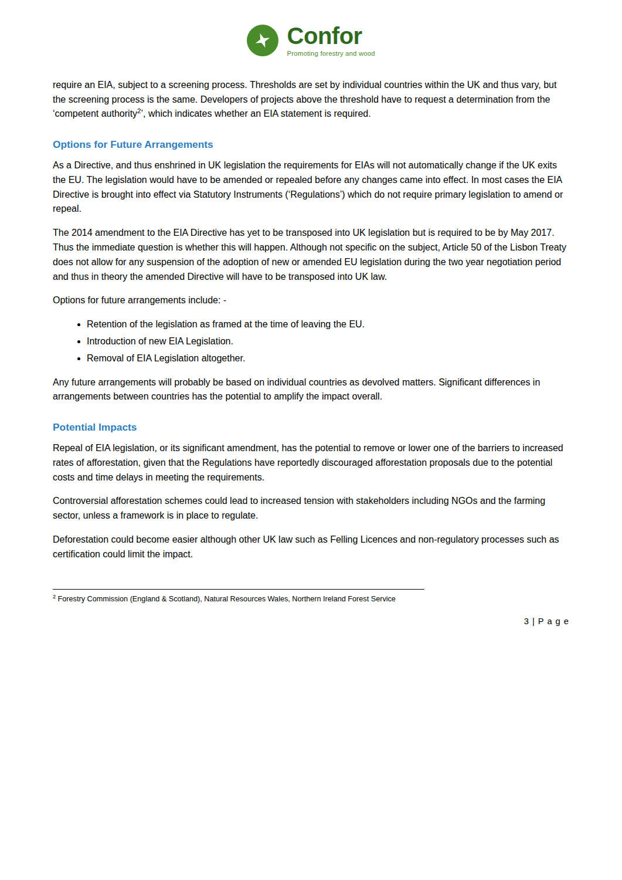Confor
Promoting forestry and wood
require an EIA, subject to a screening process. Thresholds are set by individual countries within the UK and thus vary, but the screening process is the same. Developers of projects above the threshold have to request a determination from the ‘competent authority2’, which indicates whether an EIA statement is required.
Options for Future Arrangements
As a Directive, and thus enshrined in UK legislation the requirements for EIAs will not automatically change if the UK exits the EU. The legislation would have to be amended or repealed before any changes came into effect. In most cases the EIA Directive is brought into effect via Statutory Instruments (‘Regulations’) which do not require primary legislation to amend or repeal.
The 2014 amendment to the EIA Directive has yet to be transposed into UK legislation but is required to be by May 2017. Thus the immediate question is whether this will happen. Although not specific on the subject, Article 50 of the Lisbon Treaty does not allow for any suspension of the adoption of new or amended EU legislation during the two year negotiation period and thus in theory the amended Directive will have to be transposed into UK law.
Options for future arrangements include: -
Retention of the legislation as framed at the time of leaving the EU.
Introduction of new EIA Legislation.
Removal of EIA Legislation altogether.
Any future arrangements will probably be based on individual countries as devolved matters. Significant differences in arrangements between countries has the potential to amplify the impact overall.
Potential Impacts
Repeal of EIA legislation, or its significant amendment, has the potential to remove or lower one of the barriers to increased rates of afforestation, given that the Regulations have reportedly discouraged afforestation proposals due to the potential costs and time delays in meeting the requirements.
Controversial afforestation schemes could lead to increased tension with stakeholders including NGOs and the farming sector, unless a framework is in place to regulate.
Deforestation could become easier although other UK law such as Felling Licences and non-regulatory processes such as certification could limit the impact.
2 Forestry Commission (England & Scotland), Natural Resources Wales, Northern Ireland Forest Service
3 | P a g e